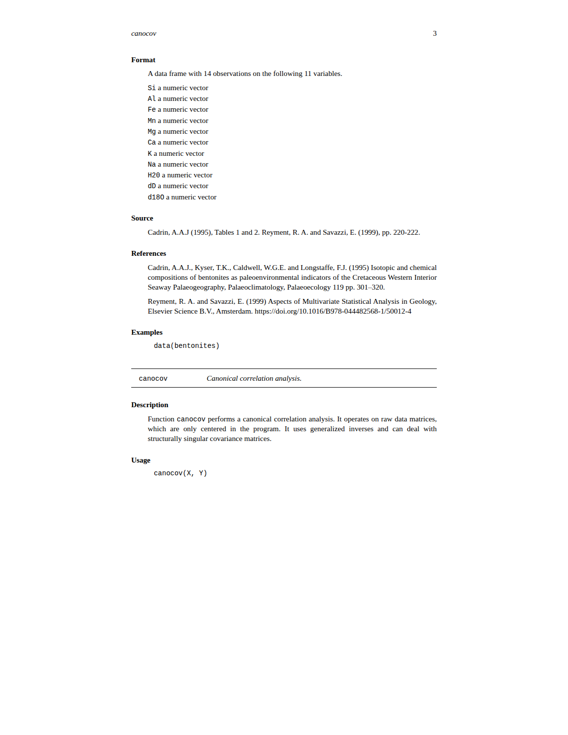canocov 3
Format
A data frame with 14 observations on the following 11 variables.
Si a numeric vector
Al a numeric vector
Fe a numeric vector
Mn a numeric vector
Mg a numeric vector
Ca a numeric vector
K a numeric vector
Na a numeric vector
H20 a numeric vector
dD a numeric vector
d18O a numeric vector
Source
Cadrin, A.A.J (1995), Tables 1 and 2. Reyment, R. A. and Savazzi, E. (1999), pp. 220-222.
References
Cadrin, A.A.J., Kyser, T.K., Caldwell, W.G.E. and Longstaffe, F.J. (1995) Isotopic and chemical compositions of bentonites as paleoenvironmental indicators of the Cretaceous Western Interior Seaway Palaeogeography, Palaeoclimatology, Palaeoecology 119 pp. 301–320.
Reyment, R. A. and Savazzi, E. (1999) Aspects of Multivariate Statistical Analysis in Geology, Elsevier Science B.V., Amsterdam. https://doi.org/10.1016/B978-044482568-1/50012-4
Examples
data(bentonites)
canocov Canonical correlation analysis.
Description
Function canocov performs a canonical correlation analysis. It operates on raw data matrices, which are only centered in the program. It uses generalized inverses and can deal with structurally singular covariance matrices.
Usage
canocov(X, Y)